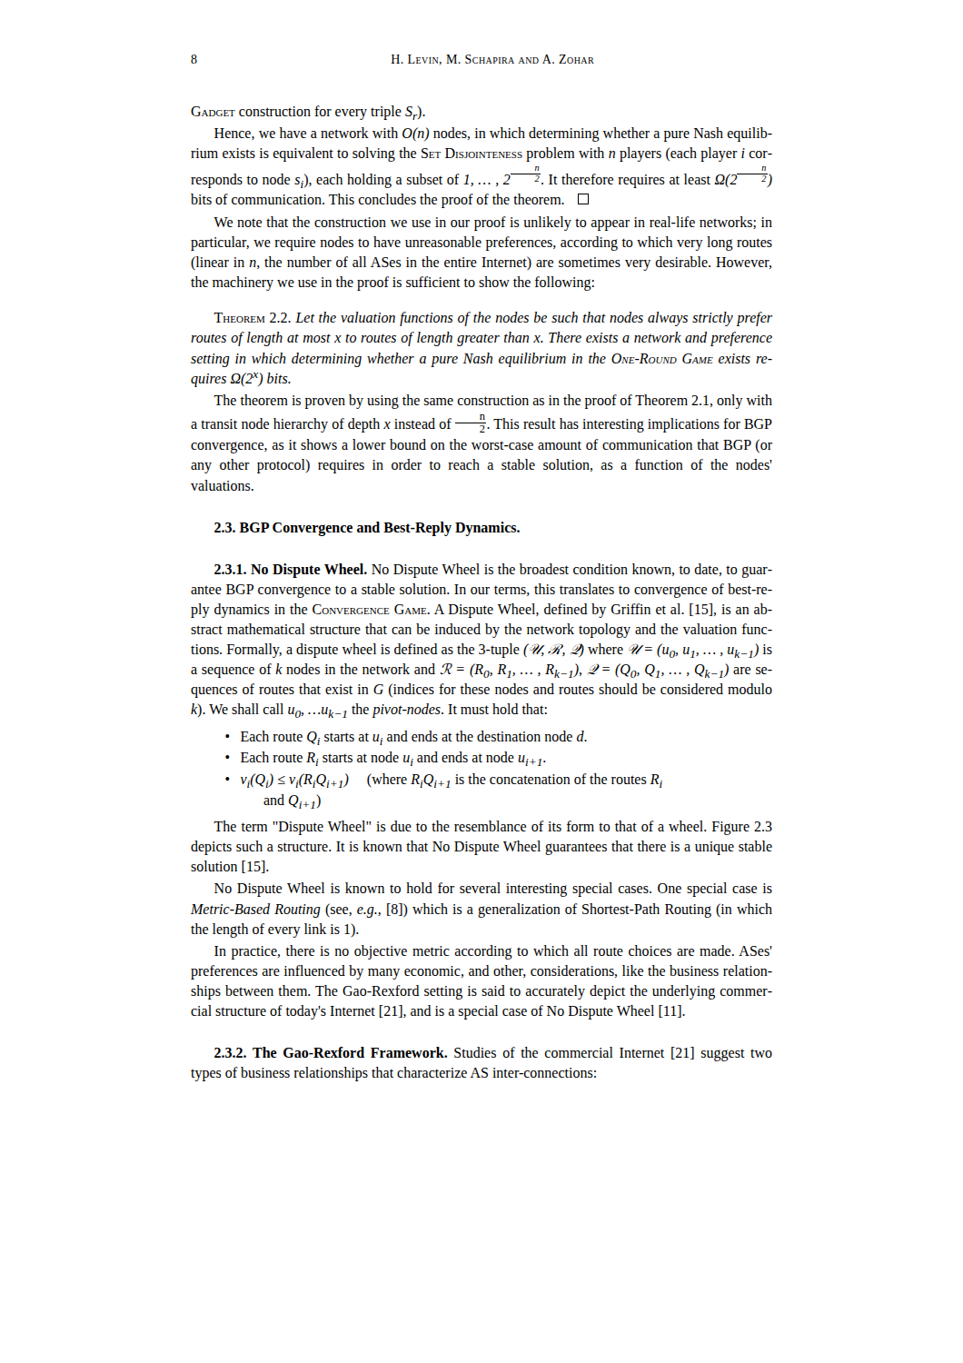8 H. Levin, M. Schapira and A. Zohar
Gadget construction for every triple Sr).
Hence, we have a network with O(n) nodes, in which determining whether a pure Nash equilibrium exists is equivalent to solving the Set Disjointeness problem with n players (each player i corresponds to node si), each holding a subset of 1, … , 2n 2. It therefore requires at least Ω(2n 2) bits of communication. This concludes the proof of the theorem.
We note that the construction we use in our proof is unlikely to appear in real-life networks; in particular, we require nodes to have unreasonable preferences, according to which very long routes (linear in n, the number of all ASes in the entire Internet) are sometimes very desirable. However, the machinery we use in the proof is sufficient to show the following:
Theorem 2.2. Let the valuation functions of the nodes be such that nodes always strictly prefer routes of length at most x to routes of length greater than x. There exists a network and preference setting in which determining whether a pure Nash equilibrium in the One-Round Game exists requires Ω(2x) bits.
The theorem is proven by using the same construction as in the proof of Theorem 2.1, only with a transit node hierarchy of depth x instead of n 2. This result has interesting implications for BGP convergence, as it shows a lower bound on the worst-case amount of communication that BGP (or any other protocol) requires in order to reach a stable solution, as a function of the nodes' valuations.
2.3. BGP Convergence and Best-Reply Dynamics.
2.3.1. No Dispute Wheel.
No Dispute Wheel is the broadest condition known, to date, to guarantee BGP convergence to a stable solution. In our terms, this translates to convergence of best-reply dynamics in the Convergence Game. A Dispute Wheel, defined by Griffin et al. [15], is an abstract mathematical structure that can be induced by the network topology and the valuation functions. Formally, a dispute wheel is defined as the 3-tuple (𝒰, ℛ, 𝒬) where 𝒰 = (u0, u1, … , uk−1) is a sequence of k nodes in the network and ℛ = (R0, R1, … , Rk−1), 𝒬 = (Q0, Q1, … , Qk−1) are sequences of routes that exist in G (indices for these nodes and routes should be considered modulo k). We shall call u0, …uk−1 the pivot-nodes. It must hold that:
Each route Qi starts at ui and ends at the destination node d.
Each route Ri starts at node ui and ends at node ui+1.
vi(Qi) ≤ vi(RiQi+1) (where RiQi+1 is the concatenation of the routes Ri and Qi+1)
The term "Dispute Wheel" is due to the resemblance of its form to that of a wheel. Figure 2.3 depicts such a structure. It is known that No Dispute Wheel guarantees that there is a unique stable solution [15].
No Dispute Wheel is known to hold for several interesting special cases. One special case is Metric-Based Routing (see, e.g., [8]) which is a generalization of Shortest-Path Routing (in which the length of every link is 1).
In practice, there is no objective metric according to which all route choices are made. ASes' preferences are influenced by many economic, and other, considerations, like the business relationships between them. The Gao-Rexford setting is said to accurately depict the underlying commercial structure of today's Internet [21], and is a special case of No Dispute Wheel [11].
2.3.2. The Gao-Rexford Framework.
Studies of the commercial Internet [21] suggest two types of business relationships that characterize AS inter-connections: